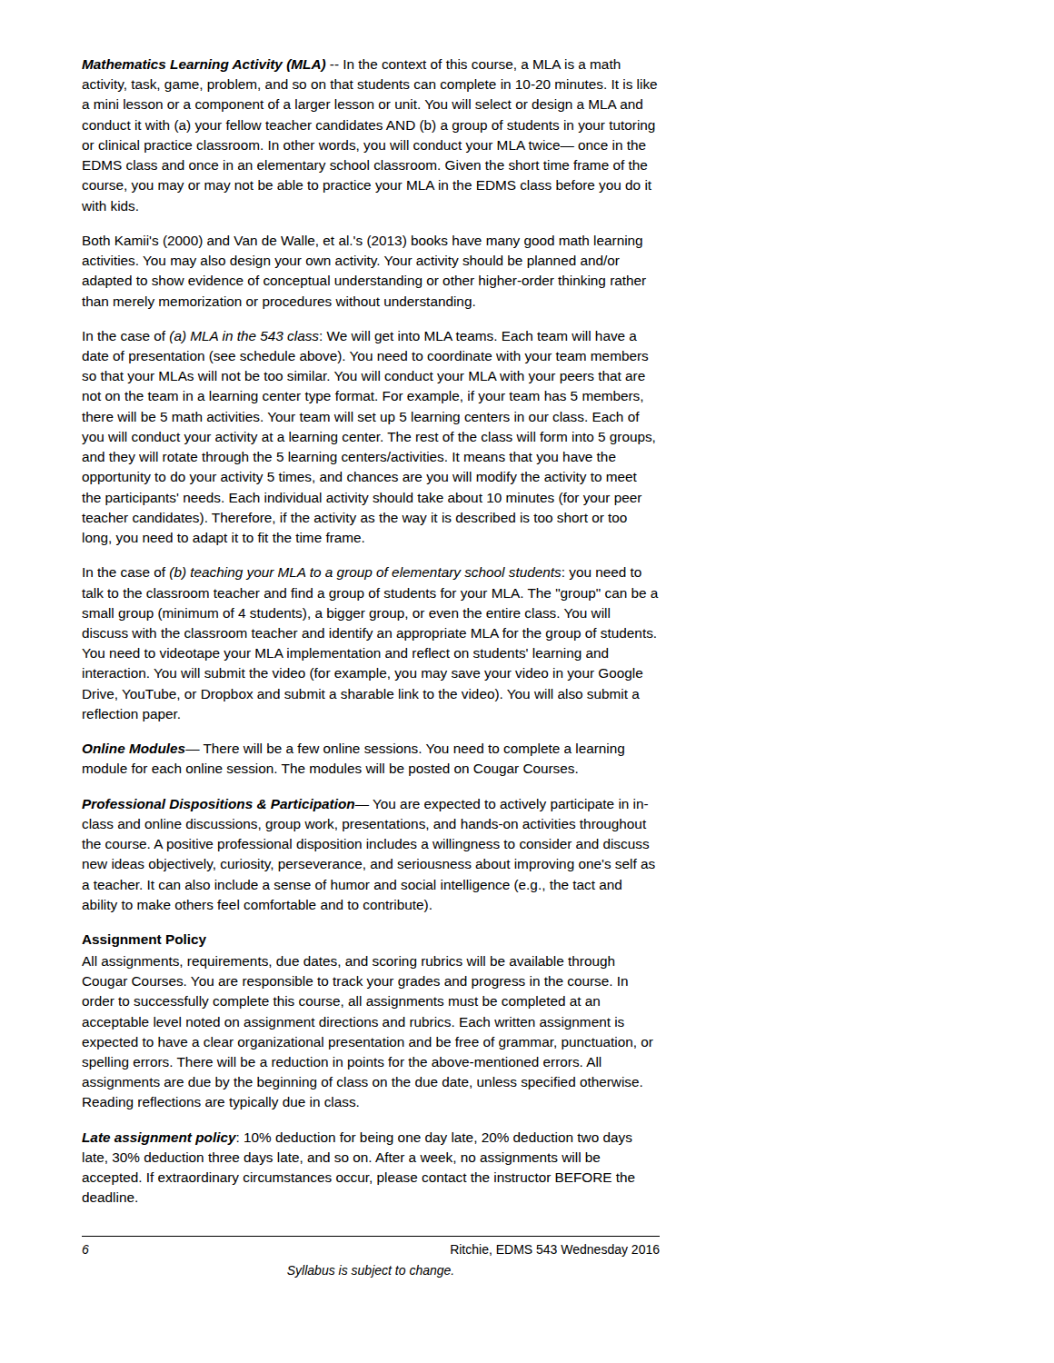Mathematics Learning Activity (MLA) -- In the context of this course, a MLA is a math activity, task, game, problem, and so on that students can complete in 10-20 minutes. It is like a mini lesson or a component of a larger lesson or unit. You will select or design a MLA and conduct it with (a) your fellow teacher candidates AND (b) a group of students in your tutoring or clinical practice classroom. In other words, you will conduct your MLA twice— once in the EDMS class and once in an elementary school classroom. Given the short time frame of the course, you may or may not be able to practice your MLA in the EDMS class before you do it with kids.
Both Kamii's (2000) and Van de Walle, et al.'s (2013) books have many good math learning activities. You may also design your own activity. Your activity should be planned and/or adapted to show evidence of conceptual understanding or other higher-order thinking rather than merely memorization or procedures without understanding.
In the case of (a) MLA in the 543 class: We will get into MLA teams. Each team will have a date of presentation (see schedule above). You need to coordinate with your team members so that your MLAs will not be too similar. You will conduct your MLA with your peers that are not on the team in a learning center type format. For example, if your team has 5 members, there will be 5 math activities. Your team will set up 5 learning centers in our class. Each of you will conduct your activity at a learning center. The rest of the class will form into 5 groups, and they will rotate through the 5 learning centers/activities. It means that you have the opportunity to do your activity 5 times, and chances are you will modify the activity to meet the participants' needs. Each individual activity should take about 10 minutes (for your peer teacher candidates). Therefore, if the activity as the way it is described is too short or too long, you need to adapt it to fit the time frame.
In the case of (b) teaching your MLA to a group of elementary school students: you need to talk to the classroom teacher and find a group of students for your MLA. The "group" can be a small group (minimum of 4 students), a bigger group, or even the entire class. You will discuss with the classroom teacher and identify an appropriate MLA for the group of students. You need to videotape your MLA implementation and reflect on students' learning and interaction. You will submit the video (for example, you may save your video in your Google Drive, YouTube, or Dropbox and submit a sharable link to the video). You will also submit a reflection paper.
Online Modules— There will be a few online sessions. You need to complete a learning module for each online session. The modules will be posted on Cougar Courses.
Professional Dispositions & Participation— You are expected to actively participate in in-class and online discussions, group work, presentations, and hands-on activities throughout the course. A positive professional disposition includes a willingness to consider and discuss new ideas objectively, curiosity, perseverance, and seriousness about improving one's self as a teacher. It can also include a sense of humor and social intelligence (e.g., the tact and ability to make others feel comfortable and to contribute).
Assignment Policy
All assignments, requirements, due dates, and scoring rubrics will be available through Cougar Courses. You are responsible to track your grades and progress in the course. In order to successfully complete this course, all assignments must be completed at an acceptable level noted on assignment directions and rubrics. Each written assignment is expected to have a clear organizational presentation and be free of grammar, punctuation, or spelling errors. There will be a reduction in points for the above-mentioned errors. All assignments are due by the beginning of class on the due date, unless specified otherwise. Reading reflections are typically due in class.
Late assignment policy: 10% deduction for being one day late, 20% deduction two days late, 30% deduction three days late, and so on. After a week, no assignments will be accepted. If extraordinary circumstances occur, please contact the instructor BEFORE the deadline.
6 Ritchie, EDMS 543 Wednesday 2016
Syllabus is subject to change.